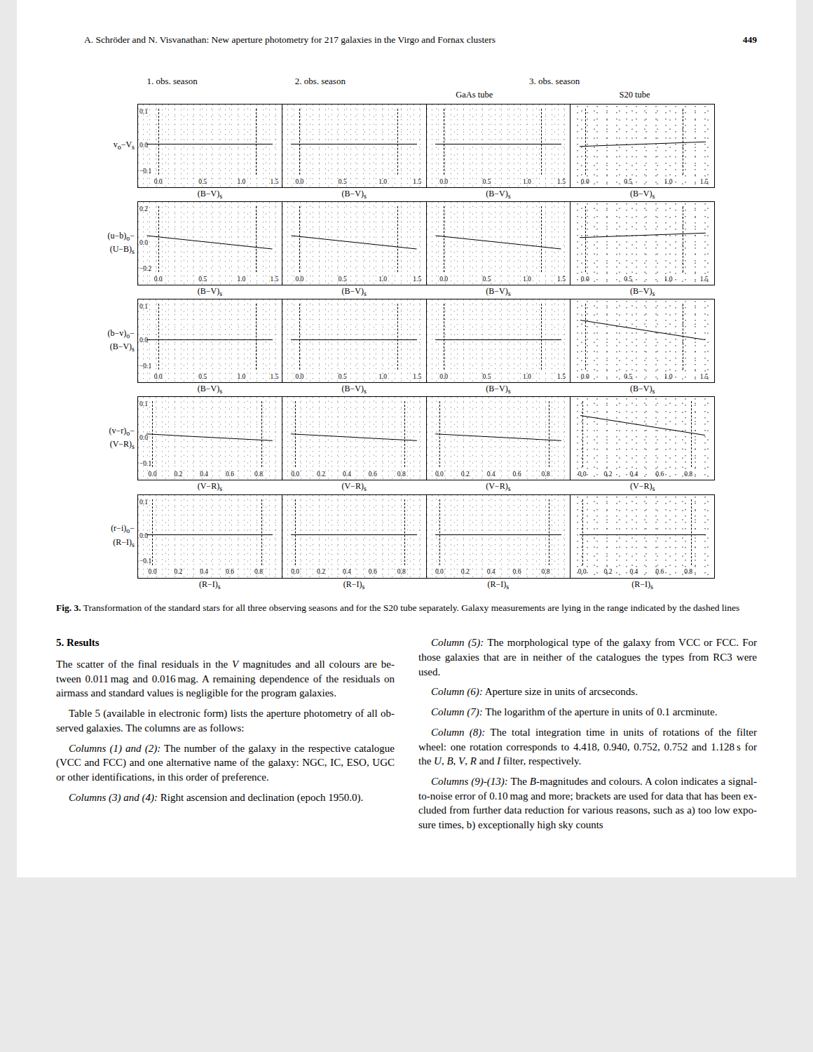A. Schröder and N. Visvanathan: New aperture photometry for 217 galaxies in the Virgo and Fornax clusters 449
1. obs. season
2. obs. season
3. obs. season
GaAs tube
S20 tube
| v o −V s | 0.1 0.0 −0.1 0.0 0.5 1.0 1.5 | 0.0 0.5 1.0 1.5 | 0.0 0.5 1.0 1.5 | 0.0 0.5 1.0 1.5 |
| | (B−V) s | (B−V) s | (B−V) s | (B−V) s |
| (u−b) o −(U−B) s | 0.2 0.0 −0.2 0.0 0.5 1.0 1.5 | 0.0 0.5 1.0 1.5 | 0.0 0.5 1.0 1.5 | 0.0 0.5 1.0 1.5 |
| | (B−V) s | (B−V) s | (B−V) s | (B−V) s |
| (b−v) o −(B−V) s | 0.1 0.0 −0.1 0.0 0.5 1.0 1.5 | 0.0 0.5 1.0 1.5 | 0.0 0.5 1.0 1.5 | 0.0 0.5 1.0 1.5 |
| | (B−V) s | (B−V) s | (B−V) s | (B−V) s |
| (v−r) o −(V−R) s | 0.1 0.0 −0.1 0.0 0.2 0.4 0.6 0.8 | 0.0 0.2 0.4 0.6 0.8 | 0.0 0.2 0.4 0.6 0.8 | 0.0 0.2 0.4 0.6 0.8 |
| | (V−R) s | (V−R) s | (V−R) s | (V−R) s |
| (r−i) o −(R−I) s | 0.1 0.0 −0.1 0.0 0.2 0.4 0.6 0.8 | 0.0 0.2 0.4 0.6 0.8 | 0.0 0.2 0.4 0.6 0.8 | 0.0 0.2 0.4 0.6 0.8 |
| | (R−I) s | (R−I) s | (R−I) s | (R−I) s |
Fig. 3. Transformation of the standard stars for all three observing seasons and for the S20 tube separately. Galaxy measurements are lying in the range indicated by the dashed lines
5. Results
The scatter of the final residuals in the V magnitudes and all colours are between 0.011 mag and 0.016 mag. A remaining dependence of the residuals on airmass and standard values is negligible for the program galaxies.
Table 5 (available in electronic form) lists the aperture photometry of all observed galaxies. The columns are as follows:
Columns (1) and (2): The number of the galaxy in the respective catalogue (VCC and FCC) and one alternative name of the galaxy: NGC, IC, ESO, UGC or other identifications, in this order of preference.
Columns (3) and (4): Right ascension and declination (epoch 1950.0).
Column (5): The morphological type of the galaxy from VCC or FCC. For those galaxies that are in neither of the catalogues the types from RC3 were used.
Column (6): Aperture size in units of arcseconds.
Column (7): The logarithm of the aperture in units of 0.1 arcminute.
Column (8): The total integration time in units of rotations of the filter wheel: one rotation corresponds to 4.418, 0.940, 0.752, 0.752 and 1.128 s for the U, B, V, R and I filter, respectively.
Columns (9)-(13): The B-magnitudes and colours. A colon indicates a signal-to-noise error of 0.10 mag and more; brackets are used for data that has been excluded from further data reduction for various reasons, such as a) too low exposure times, b) exceptionally high sky counts